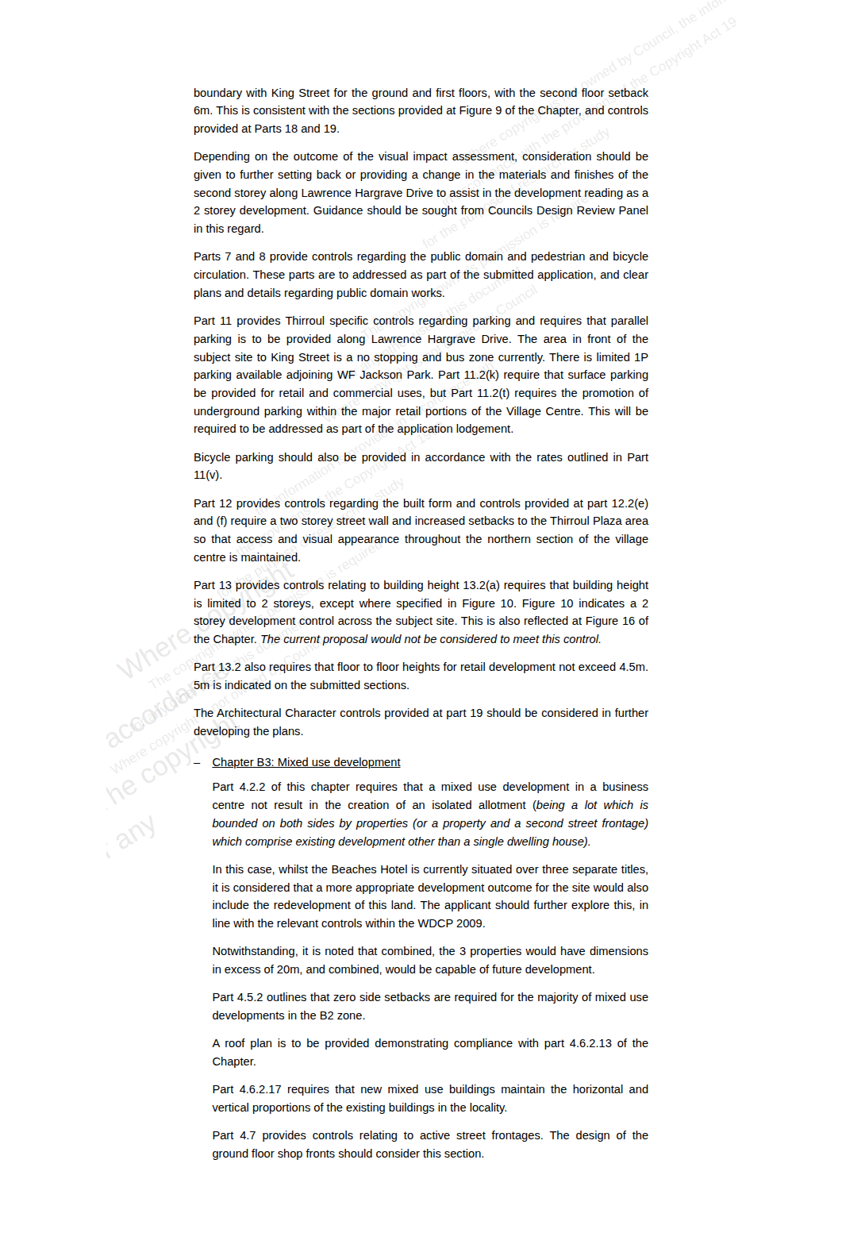Where copyright is not owned by Council, the information is provided
in accordance with the provisions of the Copyright Act 1968
for the purpose of research or study
The copyright owner's permission is required
for any other use of this document
Where copyright is not owned by Council
the information is provided in accordance with
the provisions of the Copyright Act 1968
for the purpose of research or study
The copyright owner's permission is required
for any other use of this document
Where copyright is not owned by Council
Where copyright
accordance
The copyright
for any
boundary with King Street for the ground and first floors, with the second floor setback 6m. This is consistent with the sections provided at Figure 9 of the Chapter, and controls provided at Parts 18 and 19.
Depending on the outcome of the visual impact assessment, consideration should be given to further setting back or providing a change in the materials and finishes of the second storey along Lawrence Hargrave Drive to assist in the development reading as a 2 storey development. Guidance should be sought from Councils Design Review Panel in this regard.
Parts 7 and 8 provide controls regarding the public domain and pedestrian and bicycle circulation. These parts are to addressed as part of the submitted application, and clear plans and details regarding public domain works.
Part 11 provides Thirroul specific controls regarding parking and requires that parallel parking is to be provided along Lawrence Hargrave Drive. The area in front of the subject site to King Street is a no stopping and bus zone currently. There is limited 1P parking available adjoining WF Jackson Park. Part 11.2(k) require that surface parking be provided for retail and commercial uses, but Part 11.2(t) requires the promotion of underground parking within the major retail portions of the Village Centre. This will be required to be addressed as part of the application lodgement.
Bicycle parking should also be provided in accordance with the rates outlined in Part 11(v).
Part 12 provides controls regarding the built form and controls provided at part 12.2(e) and (f) require a two storey street wall and increased setbacks to the Thirroul Plaza area so that access and visual appearance throughout the northern section of the village centre is maintained.
Part 13 provides controls relating to building height 13.2(a) requires that building height is limited to 2 storeys, except where specified in Figure 10. Figure 10 indicates a 2 storey development control across the subject site. This is also reflected at Figure 16 of the Chapter. The current proposal would not be considered to meet this control.
Part 13.2 also requires that floor to floor heights for retail development not exceed 4.5m. 5m is indicated on the submitted sections.
The Architectural Character controls provided at part 19 should be considered in further developing the plans.
–Chapter B3: Mixed use development
Part 4.2.2 of this chapter requires that a mixed use development in a business centre not result in the creation of an isolated allotment (being a lot which is bounded on both sides by properties (or a property and a second street frontage) which comprise existing development other than a single dwelling house).
In this case, whilst the Beaches Hotel is currently situated over three separate titles, it is considered that a more appropriate development outcome for the site would also include the redevelopment of this land. The applicant should further explore this, in line with the relevant controls within the WDCP 2009.
Notwithstanding, it is noted that combined, the 3 properties would have dimensions in excess of 20m, and combined, would be capable of future development.
Part 4.5.2 outlines that zero side setbacks are required for the majority of mixed use developments in the B2 zone.
A roof plan is to be provided demonstrating compliance with part 4.6.2.13 of the Chapter.
Part 4.6.2.17 requires that new mixed use buildings maintain the horizontal and vertical proportions of the existing buildings in the locality.
Part 4.7 provides controls relating to active street frontages. The design of the ground floor shop fronts should consider this section.